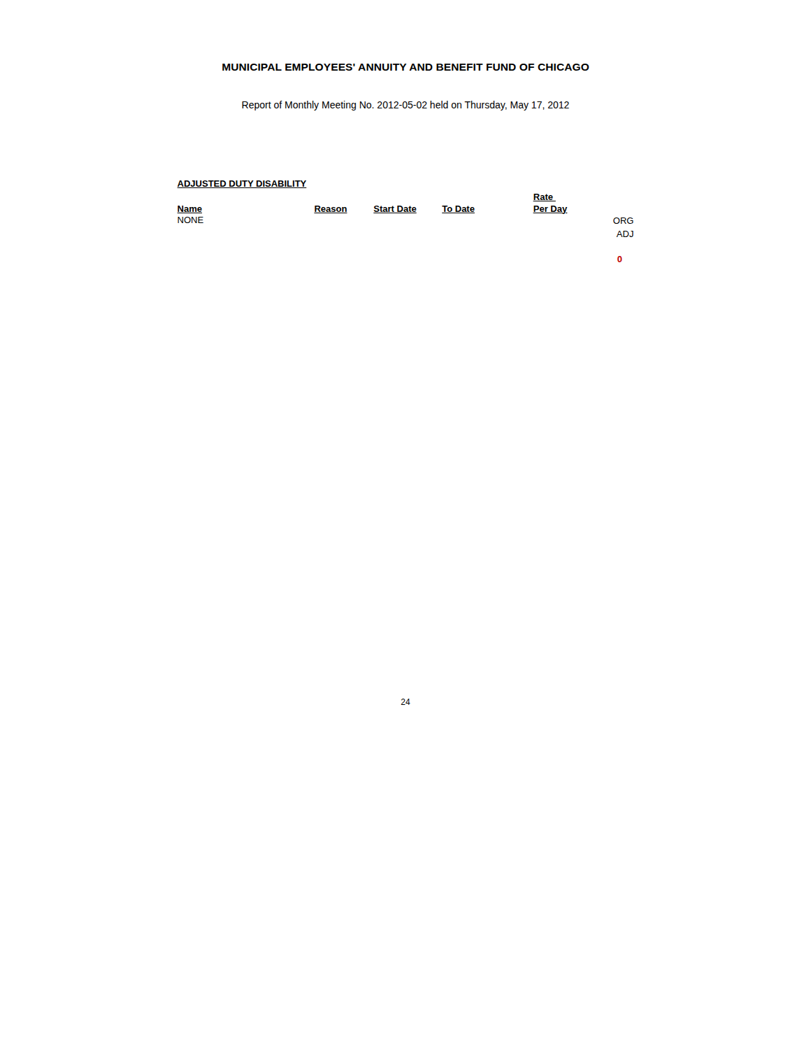MUNICIPAL EMPLOYEES' ANNUITY AND BENEFIT FUND OF CHICAGO
Report of Monthly Meeting No. 2012-05-02 held on Thursday, May 17, 2012
ADJUSTED DUTY DISABILITY
| Name | Reason | Start Date | To Date | Rate Per Day |
| --- | --- | --- | --- | --- |
| NONE | | | | ORG ADJ |
0
24